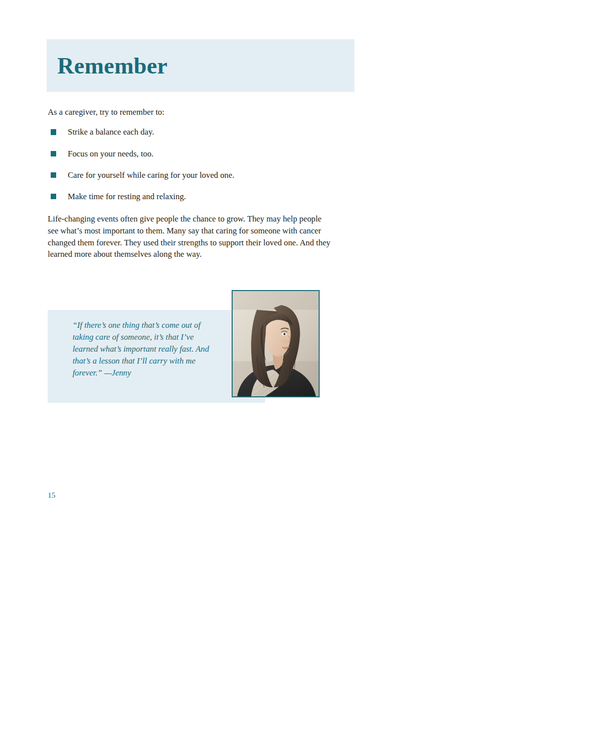Remember
As a caregiver, try to remember to:
Strike a balance each day.
Focus on your needs, too.
Care for yourself while caring for your loved one.
Make time for resting and relaxing.
Life-changing events often give people the chance to grow. They may help people see what’s most important to them. Many say that caring for someone with cancer changed them forever. They used their strengths to support their loved one. And they learned more about themselves along the way.
“If there’s one thing that’s come out of taking care of someone, it’s that I’ve learned what’s important really fast. And that’s a lesson that I’ll carry with me forever.” —Jenny
15